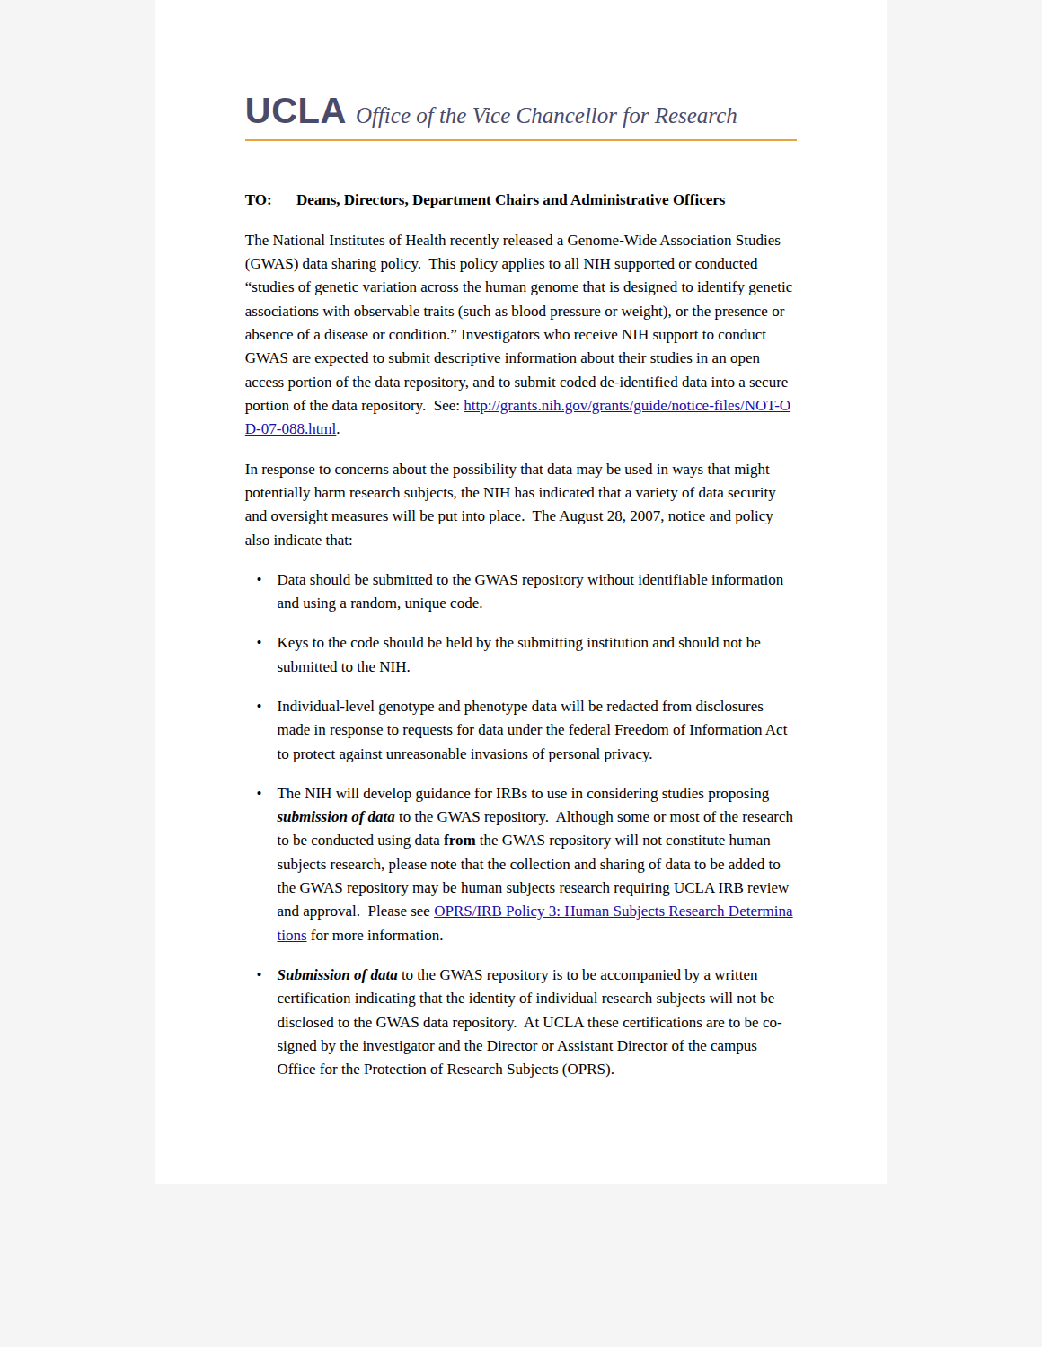UCLA Office of the Vice Chancellor for Research
TO: Deans, Directors, Department Chairs and Administrative Officers
The National Institutes of Health recently released a Genome-Wide Association Studies (GWAS) data sharing policy. This policy applies to all NIH supported or conducted “studies of genetic variation across the human genome that is designed to identify genetic associations with observable traits (such as blood pressure or weight), or the presence or absence of a disease or condition.” Investigators who receive NIH support to conduct GWAS are expected to submit descriptive information about their studies in an open access portion of the data repository, and to submit coded de-identified data into a secure portion of the data repository. See: http://grants.nih.gov/grants/guide/notice-files/NOT-OD-07-088.html.
In response to concerns about the possibility that data may be used in ways that might potentially harm research subjects, the NIH has indicated that a variety of data security and oversight measures will be put into place. The August 28, 2007, notice and policy also indicate that:
Data should be submitted to the GWAS repository without identifiable information and using a random, unique code.
Keys to the code should be held by the submitting institution and should not be submitted to the NIH.
Individual-level genotype and phenotype data will be redacted from disclosures made in response to requests for data under the federal Freedom of Information Act to protect against unreasonable invasions of personal privacy.
The NIH will develop guidance for IRBs to use in considering studies proposing submission of data to the GWAS repository. Although some or most of the research to be conducted using data from the GWAS repository will not constitute human subjects research, please note that the collection and sharing of data to be added to the GWAS repository may be human subjects research requiring UCLA IRB review and approval. Please see OPRS/IRB Policy 3: Human Subjects Research Determinations for more information.
Submission of data to the GWAS repository is to be accompanied by a written certification indicating that the identity of individual research subjects will not be disclosed to the GWAS data repository. At UCLA these certifications are to be co-signed by the investigator and the Director or Assistant Director of the campus Office for the Protection of Research Subjects (OPRS).